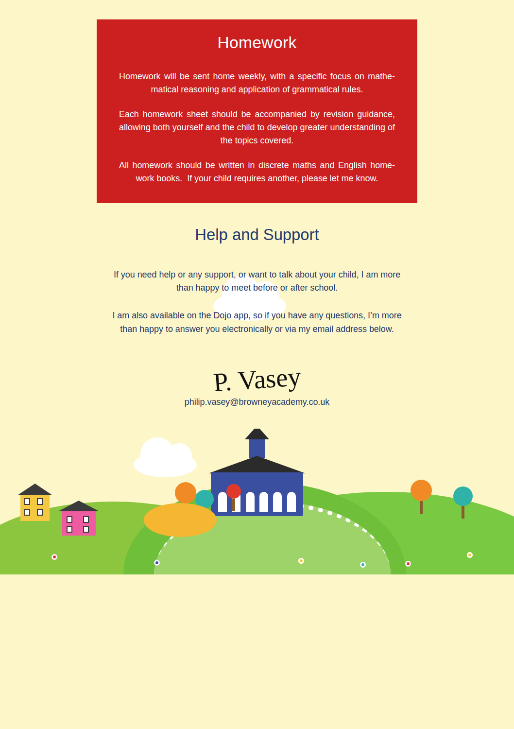Homework
Homework will be sent home weekly, with a specific focus on mathematical reasoning and application of grammatical rules.
Each homework sheet should be accompanied by revision guidance, allowing both yourself and the child to develop greater understanding of the topics covered.
All homework should be written in discrete maths and English homework books. If your child requires another, please let me know.
Help and Support
If you need help or any support, or want to talk about your child, I am more than happy to meet before or after school.
I am also available on the Dojo app, so if you have any questions, I’m more than happy to answer you electronically or via my email address below.
P. Vasey
philip.vasey@browneyacademy.co.uk